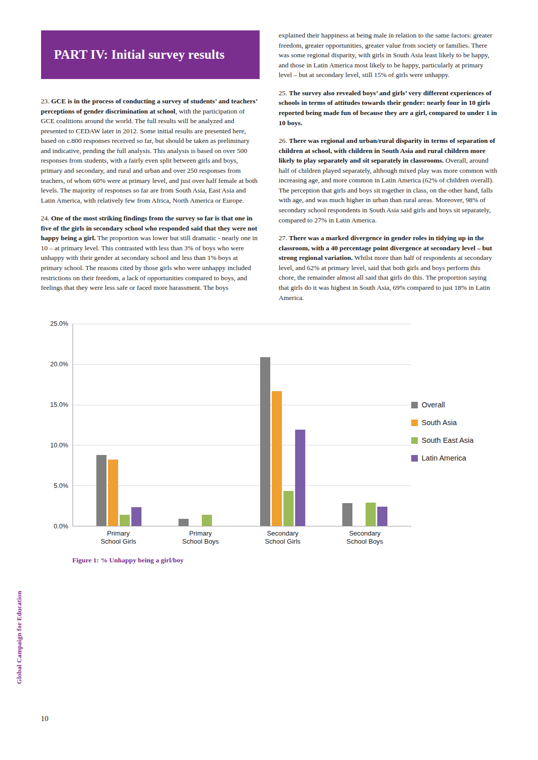Global Campaign for Education
10
PART IV: Initial survey results
23. GCE is in the process of conducting a survey of students’ and teachers’ perceptions of gender discrimination at school, with the participation of GCE coalitions around the world. The full results will be analyzed and presented to CEDAW later in 2012. Some initial results are presented here, based on c.800 responses received so far, but should be taken as preliminary and indicative, pending the full analysis. This analysis is based on over 500 responses from students, with a fairly even split between girls and boys, primary and secondary, and rural and urban and over 250 responses from teachers, of whom 60% were at primary level, and just over half female at both levels. The majority of responses so far are from South Asia, East Asia and Latin America, with relatively few from Africa, North America or Europe.
24. One of the most striking findings from the survey so far is that one in five of the girls in secondary school who responded said that they were not happy being a girl. The proportion was lower but still dramatic - nearly one in 10 – at primary level. This contrasted with less than 3% of boys who were unhappy with their gender at secondary school and less than 1% boys at primary school. The reasons cited by those girls who were unhappy included restrictions on their freedom, a lack of opportunities compared to boys, and feelings that they were less safe or faced more harassment. The boys
explained their happiness at being male in relation to the same factors: greater freedom, greater opportunities, greater value from society or families. There was some regional disparity, with girls in South Asia least likely to be happy, and those in Latin America most likely to be happy, particularly at primary level – but at secondary level, still 15% of girls were unhappy.
25. The survey also revealed boys’ and girls’ very different experiences of schools in terms of attitudes towards their gender: nearly four in 10 girls reported being made fun of because they are a girl, compared to under 1 in 10 boys.
26. There was regional and urban/rural disparity in terms of separation of children at school, with children in South Asia and rural children more likely to play separately and sit separately in classrooms. Overall, around half of children played separately, although mixed play was more common with increasing age, and more common in Latin America (62% of children overall). The perception that girls and boys sit together in class, on the other hand, falls with age, and was much higher in urban than rural areas. Moreover, 98% of secondary school respondents in South Asia said girls and boys sit separately, compared to 27% in Latin America.
27. There was a marked divergence in gender roles in tidying up in the classroom, with a 40 percentage point divergence at secondary level – but strong regional variation. Whilst more than half of respondents at secondary level, and 62% at primary level, said that both girls and boys perform this chore, the remainder almost all said that girls do this. The proportion saying that girls do it was highest in South Asia, 69% compared to just 18% in Latin America.
25.0% 20.0% 15.0% 10.0% 5.0% 0.0%
Primary
School Girls
Primary
School Boys
Secondary
School Girls
Secondary
School Boys
Overall
South Asia
South East Asia
Latin America
Figure 1: % Unhappy being a girl/boy